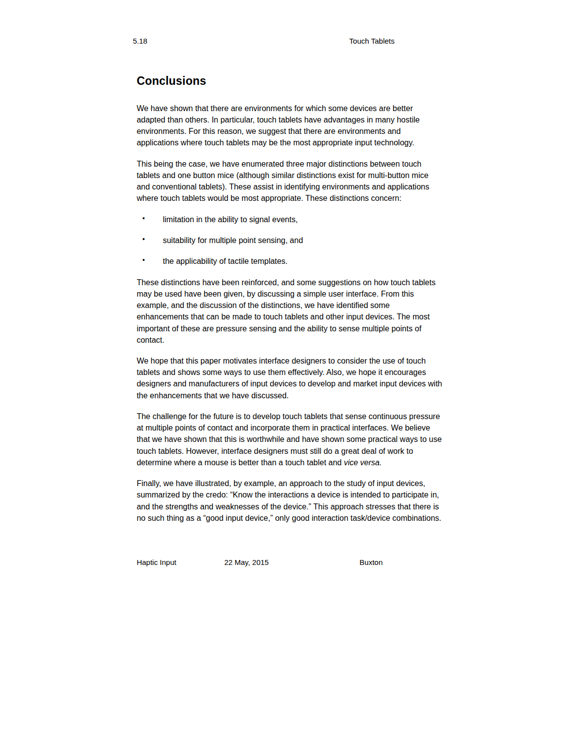5.18 Touch Tablets
Conclusions
We have shown that there are environments for which some devices are better adapted than others. In particular, touch tablets have advantages in many hostile environments. For this reason, we suggest that there are environments and applications where touch tablets may be the most appropriate input technology.
This being the case, we have enumerated three major distinctions between touch tablets and one button mice (although similar distinctions exist for multi-button mice and conventional tablets). These assist in identifying environments and applications where touch tablets would be most appropriate. These distinctions concern:
limitation in the ability to signal events,
suitability for multiple point sensing, and
the applicability of tactile templates.
These distinctions have been reinforced, and some suggestions on how touch tablets may be used have been given, by discussing a simple user interface. From this example, and the discussion of the distinctions, we have identified some enhancements that can be made to touch tablets and other input devices. The most important of these are pressure sensing and the ability to sense multiple points of contact.
We hope that this paper motivates interface designers to consider the use of touch tablets and shows some ways to use them effectively. Also, we hope it encourages designers and manufacturers of input devices to develop and market input devices with the enhancements that we have discussed.
The challenge for the future is to develop touch tablets that sense continuous pressure at multiple points of contact and incorporate them in practical interfaces. We believe that we have shown that this is worthwhile and have shown some practical ways to use touch tablets. However, interface designers must still do a great deal of work to determine where a mouse is better than a touch tablet and vice versa.
Finally, we have illustrated, by example, an approach to the study of input devices, summarized by the credo: “Know the interactions a device is intended to participate in, and the strengths and weaknesses of the device.” This approach stresses that there is no such thing as a “good input device,” only good interaction task/device combinations.
Haptic Input 22 May, 2015 Buxton